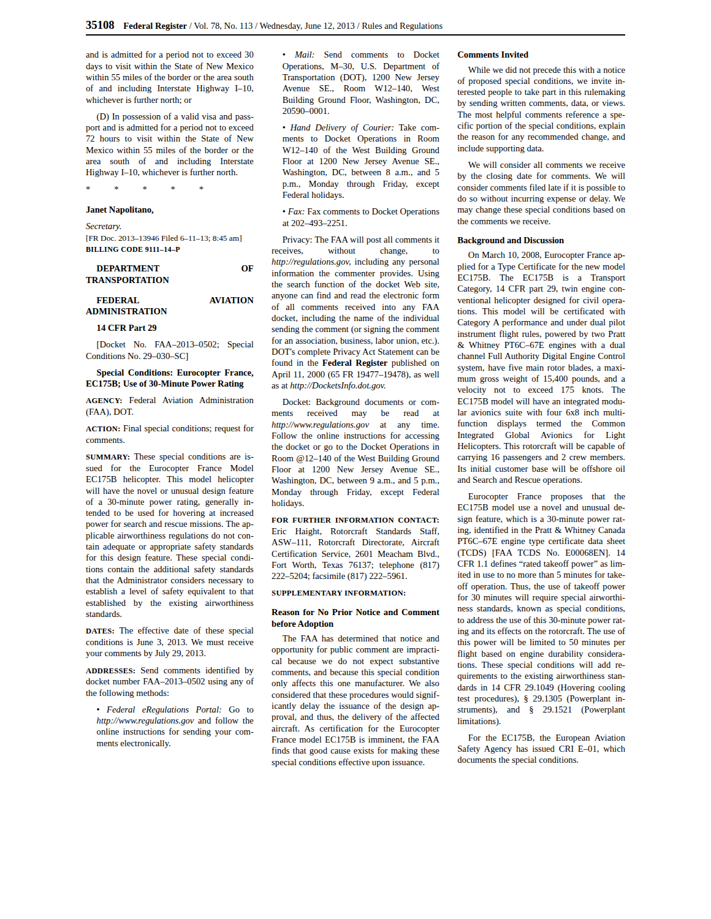35108 Federal Register / Vol. 78, No. 113 / Wednesday, June 12, 2013 / Rules and Regulations
and is admitted for a period not to exceed 30 days to visit within the State of New Mexico within 55 miles of the border or the area south of and including Interstate Highway I–10, whichever is further north; or
(D) In possession of a valid visa and passport and is admitted for a period not to exceed 72 hours to visit within the State of New Mexico within 55 miles of the border or the area south of and including Interstate Highway I–10, whichever is further north.
* * * * *
Janet Napolitano,
Secretary.
[FR Doc. 2013–13946 Filed 6–11–13; 8:45 am]
BILLING CODE 9111–14–P
DEPARTMENT OF TRANSPORTATION
Federal Aviation Administration
14 CFR Part 29
[Docket No. FAA–2013–0502; Special Conditions No. 29–030–SC]
Special Conditions: Eurocopter France, EC175B; Use of 30-Minute Power Rating
AGENCY: Federal Aviation Administration (FAA), DOT.
ACTION: Final special conditions; request for comments.
SUMMARY: These special conditions are issued for the Eurocopter France Model EC175B helicopter. This model helicopter will have the novel or unusual design feature of a 30-minute power rating, generally intended to be used for hovering at increased power for search and rescue missions. The applicable airworthiness regulations do not contain adequate or appropriate safety standards for this design feature. These special conditions contain the additional safety standards that the Administrator considers necessary to establish a level of safety equivalent to that established by the existing airworthiness standards.
DATES: The effective date of these special conditions is June 3, 2013. We must receive your comments by July 29, 2013.
ADDRESSES: Send comments identified by docket number FAA–2013–0502 using any of the following methods:
Federal eRegulations Portal: Go to http://www.regulations.gov and follow the online instructions for sending your comments electronically.
Mail: Send comments to Docket Operations, M–30, U.S. Department of Transportation (DOT), 1200 New Jersey Avenue SE., Room W12–140, West Building Ground Floor, Washington, DC, 20590–0001.
Hand Delivery of Courier: Take comments to Docket Operations in Room W12–140 of the West Building Ground Floor at 1200 New Jersey Avenue SE., Washington, DC, between 8 a.m., and 5 p.m., Monday through Friday, except Federal holidays.
Fax: Fax comments to Docket Operations at 202–493–2251.
Privacy: The FAA will post all comments it receives, without change, to http://regulations.gov, including any personal information the commenter provides. Using the search function of the docket Web site, anyone can find and read the electronic form of all comments received into any FAA docket, including the name of the individual sending the comment (or signing the comment for an association, business, labor union, etc.). DOT's complete Privacy Act Statement can be found in the Federal Register published on April 11, 2000 (65 FR 19477–19478), as well as at http://DocketsInfo.dot.gov.
Docket: Background documents or comments received may be read at http://www.regulations.gov at any time. Follow the online instructions for accessing the docket or go to the Docket Operations in Room @12–140 of the West Building Ground Floor at 1200 New Jersey Avenue SE., Washington, DC, between 9 a.m., and 5 p.m., Monday through Friday, except Federal holidays.
FOR FURTHER INFORMATION CONTACT: Eric Haight, Rotorcraft Standards Staff, ASW–111, Rotorcraft Directorate, Aircraft Certification Service, 2601 Meacham Blvd., Fort Worth, Texas 76137; telephone (817) 222–5204; facsimile (817) 222–5961.
SUPPLEMENTARY INFORMATION:
Reason for No Prior Notice and Comment before Adoption
The FAA has determined that notice and opportunity for public comment are impractical because we do not expect substantive comments, and because this special condition only affects this one manufacturer. We also considered that these procedures would significantly delay the issuance of the design approval, and thus, the delivery of the affected aircraft. As certification for the Eurocopter France model EC175B is imminent, the FAA finds that good cause exists for making these special conditions effective upon issuance.
Comments Invited
While we did not precede this with a notice of proposed special conditions, we invite interested people to take part in this rulemaking by sending written comments, data, or views. The most helpful comments reference a specific portion of the special conditions, explain the reason for any recommended change, and include supporting data.
We will consider all comments we receive by the closing date for comments. We will consider comments filed late if it is possible to do so without incurring expense or delay. We may change these special conditions based on the comments we receive.
Background and Discussion
On March 10, 2008, Eurocopter France applied for a Type Certificate for the new model EC175B. The EC175B is a Transport Category, 14 CFR part 29, twin engine conventional helicopter designed for civil operations. This model will be certificated with Category A performance and under dual pilot instrument flight rules, powered by two Pratt & Whitney PT6C–67E engines with a dual channel Full Authority Digital Engine Control system, have five main rotor blades, a maximum gross weight of 15,400 pounds, and a velocity not to exceed 175 knots. The EC175B model will have an integrated modular avionics suite with four 6x8 inch multi-function displays termed the Common Integrated Global Avionics for Light Helicopters. This rotorcraft will be capable of carrying 16 passengers and 2 crew members. Its initial customer base will be offshore oil and Search and Rescue operations.
Eurocopter France proposes that the EC175B model use a novel and unusual design feature, which is a 30-minute power rating, identified in the Pratt & Whitney Canada PT6C–67E engine type certificate data sheet (TCDS) [FAA TCDS No. E00068EN]. 14 CFR 1.1 defines “rated takeoff power” as limited in use to no more than 5 minutes for takeoff operation. Thus, the use of takeoff power for 30 minutes will require special airworthiness standards, known as special conditions, to address the use of this 30-minute power rating and its effects on the rotorcraft. The use of this power will be limited to 50 minutes per flight based on engine durability considerations. These special conditions will add requirements to the existing airworthiness standards in 14 CFR 29.1049 (Hovering cooling test procedures), § 29.1305 (Powerplant instruments), and § 29.1521 (Powerplant limitations).
For the EC175B, the European Aviation Safety Agency has issued CRI E–01, which documents the special conditions.